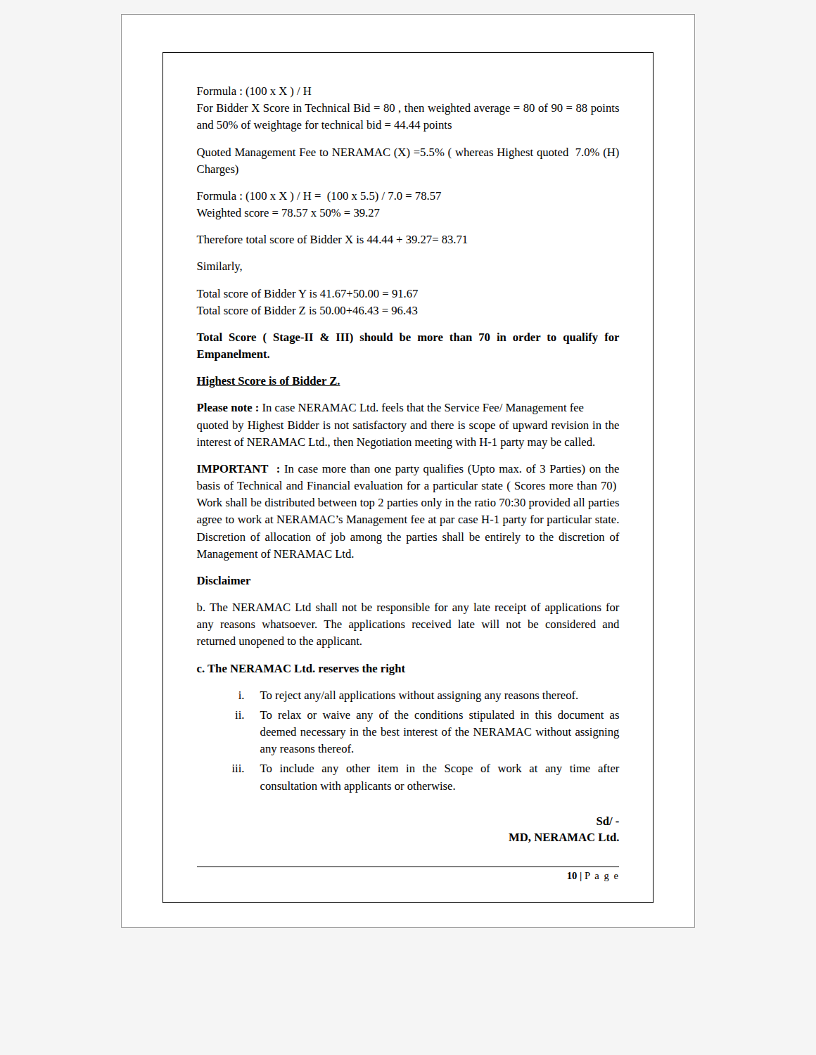Formula : (100 x X ) / H
For Bidder X Score in Technical Bid = 80 , then weighted average = 80 of 90 = 88 points and 50% of weightage for technical bid = 44.44 points
Quoted Management Fee to NERAMAC (X) =5.5% ( whereas Highest quoted 7.0% (H) Charges)
Formula : (100 x X ) / H = (100 x 5.5) / 7.0 = 78.57
Weighted score = 78.57 x 50% = 39.27
Therefore total score of Bidder X is 44.44 + 39.27= 83.71
Similarly,
Total score of Bidder Y is 41.67+50.00 = 91.67
Total score of Bidder Z is 50.00+46.43 = 96.43
Total Score ( Stage-II & III) should be more than 70 in order to qualify for Empanelment.
Highest Score is of Bidder Z.
Please note : In case NERAMAC Ltd. feels that the Service Fee/ Management fee
quoted by Highest Bidder is not satisfactory and there is scope of upward revision in the interest of NERAMAC Ltd., then Negotiation meeting with H-1 party may be called.
IMPORTANT : In case more than one party qualifies (Upto max. of 3 Parties) on the basis of Technical and Financial evaluation for a particular state ( Scores more than 70) Work shall be distributed between top 2 parties only in the ratio 70:30 provided all parties agree to work at NERAMAC’s Management fee at par case H-1 party for particular state. Discretion of allocation of job among the parties shall be entirely to the discretion of Management of NERAMAC Ltd.
Disclaimer
b. The NERAMAC Ltd shall not be responsible for any late receipt of applications for any reasons whatsoever. The applications received late will not be considered and returned unopened to the applicant.
c. The NERAMAC Ltd. reserves the right
To reject any/all applications without assigning any reasons thereof.
To relax or waive any of the conditions stipulated in this document as deemed necessary in the best interest of the NERAMAC without assigning any reasons thereof.
To include any other item in the Scope of work at any time after consultation with applicants or otherwise.
Sd/ -
MD, NERAMAC Ltd.
10 | P a g e